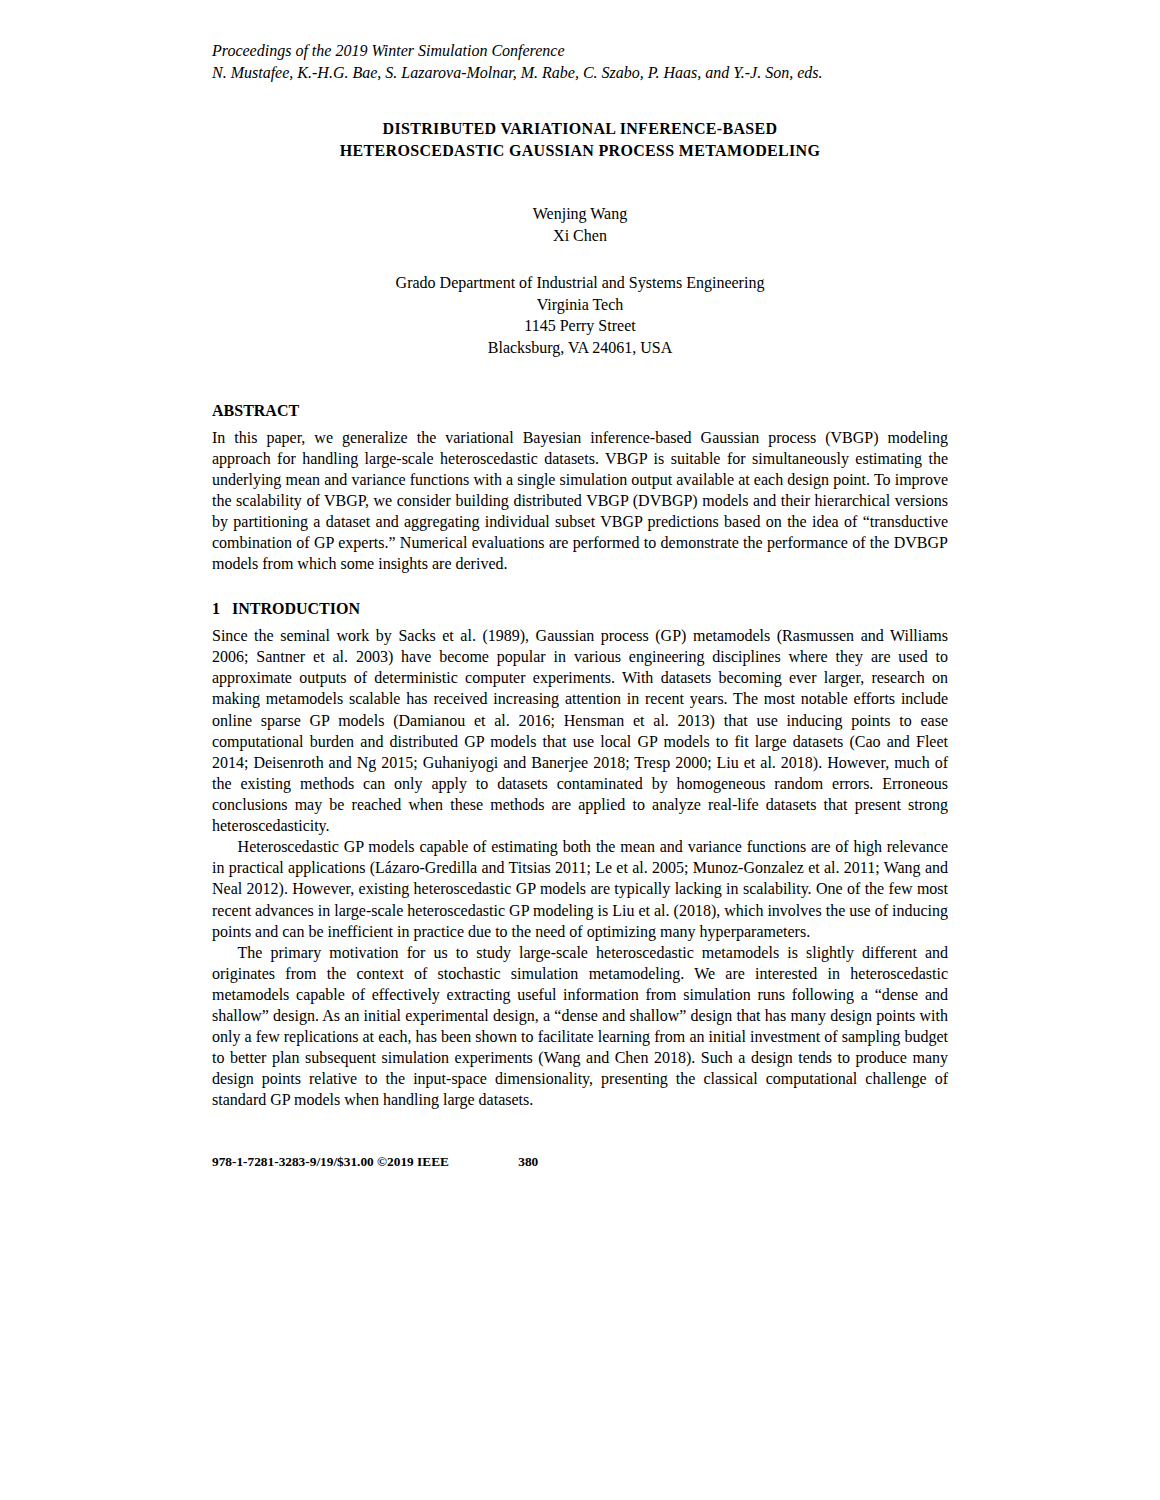Proceedings of the 2019 Winter Simulation Conference
N. Mustafee, K.-H.G. Bae, S. Lazarova-Molnar, M. Rabe, C. Szabo, P. Haas, and Y.-J. Son, eds.
Distributed Variational Inference-Based
Heteroscedastic Gaussian Process Metamodeling
Wenjing Wang
Xi Chen
Grado Department of Industrial and Systems Engineering
Virginia Tech
1145 Perry Street
Blacksburg, VA 24061, USA
Abstract
In this paper, we generalize the variational Bayesian inference-based Gaussian process (VBGP) modeling approach for handling large-scale heteroscedastic datasets. VBGP is suitable for simultaneously estimating the underlying mean and variance functions with a single simulation output available at each design point. To improve the scalability of VBGP, we consider building distributed VBGP (DVBGP) models and their hierarchical versions by partitioning a dataset and aggregating individual subset VBGP predictions based on the idea of “transductive combination of GP experts.” Numerical evaluations are performed to demonstrate the performance of the DVBGP models from which some insights are derived.
1 Introduction
Since the seminal work by Sacks et al. (1989), Gaussian process (GP) metamodels (Rasmussen and Williams 2006; Santner et al. 2003) have become popular in various engineering disciplines where they are used to approximate outputs of deterministic computer experiments. With datasets becoming ever larger, research on making metamodels scalable has received increasing attention in recent years. The most notable efforts include online sparse GP models (Damianou et al. 2016; Hensman et al. 2013) that use inducing points to ease computational burden and distributed GP models that use local GP models to fit large datasets (Cao and Fleet 2014; Deisenroth and Ng 2015; Guhaniyogi and Banerjee 2018; Tresp 2000; Liu et al. 2018). However, much of the existing methods can only apply to datasets contaminated by homogeneous random errors. Erroneous conclusions may be reached when these methods are applied to analyze real-life datasets that present strong heteroscedasticity.
Heteroscedastic GP models capable of estimating both the mean and variance functions are of high relevance in practical applications (Lázaro-Gredilla and Titsias 2011; Le et al. 2005; Munoz-Gonzalez et al. 2011; Wang and Neal 2012). However, existing heteroscedastic GP models are typically lacking in scalability. One of the few most recent advances in large-scale heteroscedastic GP modeling is Liu et al. (2018), which involves the use of inducing points and can be inefficient in practice due to the need of optimizing many hyperparameters.
The primary motivation for us to study large-scale heteroscedastic metamodels is slightly different and originates from the context of stochastic simulation metamodeling. We are interested in heteroscedastic metamodels capable of effectively extracting useful information from simulation runs following a “dense and shallow” design. As an initial experimental design, a “dense and shallow” design that has many design points with only a few replications at each, has been shown to facilitate learning from an initial investment of sampling budget to better plan subsequent simulation experiments (Wang and Chen 2018). Such a design tends to produce many design points relative to the input-space dimensionality, presenting the classical computational challenge of standard GP models when handling large datasets.
978-1-7281-3283-9/19/$31.00 ©2019 IEEE 380